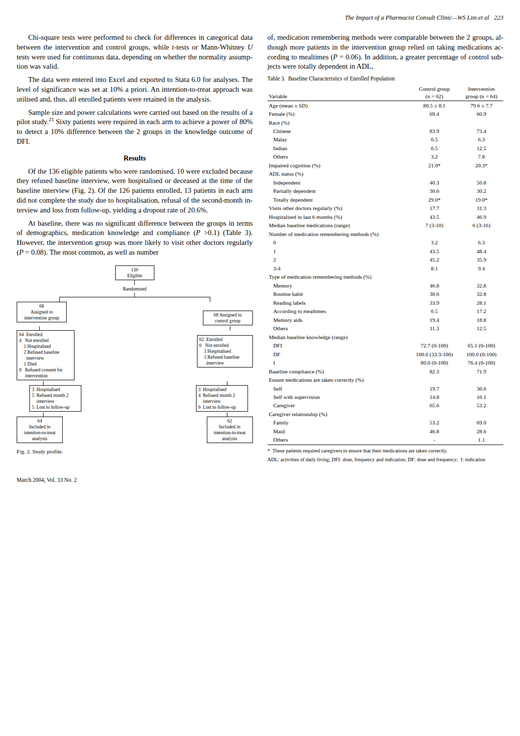The Impact of a Pharmacist Consult Clinic—WS Lim et al223
Chi-square tests were performed to check for differences in categorical data between the intervention and control groups, while t-tests or Mann-Whitney U tests were used for continuous data, depending on whether the normality assumption was valid.
The data were entered into Excel and exported to Stata 6.0 for analyses. The level of significance was set at 10% a priori. An intention-to-treat approach was utilised and, thus, all enrolled patients were retained in the analysis.
Sample size and power calculations were carried out based on the results of a pilot study.21 Sixty patients were required in each arm to achieve a power of 80% to detect a 10% difference between the 2 groups in the knowledge outcome of DFI.
Results
Of the 136 eligible patients who were randomised, 10 were excluded because they refused baseline interview, were hospitalised or deceased at the time of the baseline interview (Fig. 2). Of the 126 patients enrolled, 13 patients in each arm did not complete the study due to hospitalisation, refusal of the second-month interview and loss from follow-up, yielding a dropout rate of 20.6%.
At baseline, there was no significant difference between the groups in terms of demographics, medication knowledge and compliance (P >0.1) (Table 3). However, the intervention group was more likely to visit other doctors regularly (P = 0.08). The most common, as well as number
136
Eligible
Randomised
68
Assigned to
intervention group
68 Assigned to
control group
64 Enrolled
4 Not enrolled
1 Hospitalised
2 Refused baseline
interview
1 Died
0 Refused consent for
intervention
62 Enrolled
6 Not enrolled
3 Hospitalised
3 Refused baseline
interview
3 Hospitalised
5 Refused month 2
interview
5 Lost to follow-up
3 Hospitalised
4 Refused month 2
interview
6 Lost to follow-up
64
Included in
intention-to-treat
analysis
62
Included in
intention-to-treat
analysis
Fig. 2. Study profile.
of, medication remembering methods were comparable between the 2 groups, although more patients in the intervention group relied on taking medications according to mealtimes (P = 0.06). In addition, a greater percentage of control subjects were totally dependent in ADL,
Table 3. Baseline Characteristics of Enrolled Population
| Variable | Control group (n = 62) | Intervention group (n = 64) |
| --- | --- | --- |
| Age (mean ± SD) | 80.5 ± 8.1 | 79.6 ± 7.7 |
| Female (%) | 69.4 | 60.9 |
| Race (%) | | |
| Chinese | 83.9 | 73.4 |
| Malay | 6.5 | 6.3 |
| Indian | 6.5 | 12.5 |
| Others | 3.2 | 7.8 |
| Impaired cognition (%) | 21.0* | 20.3* |
| ADL status (%) | | |
| Independent | 40.3 | 50.8 |
| Partially dependent | 30.6 | 30.2 |
| Totally dependent | 29.0* | 19.0* |
| Visits other doctors regularly (%) | 17.7 | 31.3 |
| Hospitalised in last 6 months (%) | 43.5 | 46.9 |
| Median baseline medications (range) | 7 (3-10) | 6 (3-16) |
| Number of medication remembering methods (%) | | |
| 0 | 3.2 | 6.3 |
| 1 | 43.5 | 48.4 |
| 2 | 45.2 | 35.9 |
| 3-4 | 8.1 | 9.4 |
| Type of medication remembering methods (%) | | |
| Memory | 46.8 | 32.8 |
| Routine habit | 30.6 | 32.8 |
| Reading labels | 33.9 | 28.1 |
| According to mealtimes | 6.5 | 17.2 |
| Memory aids | 19.4 | 18.8 |
| Others | 11.3 | 12.5 |
| Median baseline knowledge (range) | | |
| DFI | 72.7 (0-100) | 65.1 (0-100) |
| DF | 100.0 (33.3-100) | 100.0 (0-100) |
| I | 80.0 (0-100) | 76.4 (0-100) |
| Baseline compliance (%) | 82.3 | 71.9 |
| Ensure medications are taken correctly (%) | | |
| Self | 19.7 | 30.6 |
| Self with supervision | 14.8 | 16.1 |
| Caregiver | 65.6 | 53.2 |
| Caregiver relationship (%) | | |
| Family | 53.2 | 69.0 |
| Maid | 46.8 | 28.6 |
| Others | - | 1.1 |
* These patients required caregivers to ensure that their medications are taken correctly.
ADL: activities of daily living; DFI: dose, frequency and indication; DF: dose and frequency; I: indication
March 2004, Vol. 33 No. 2